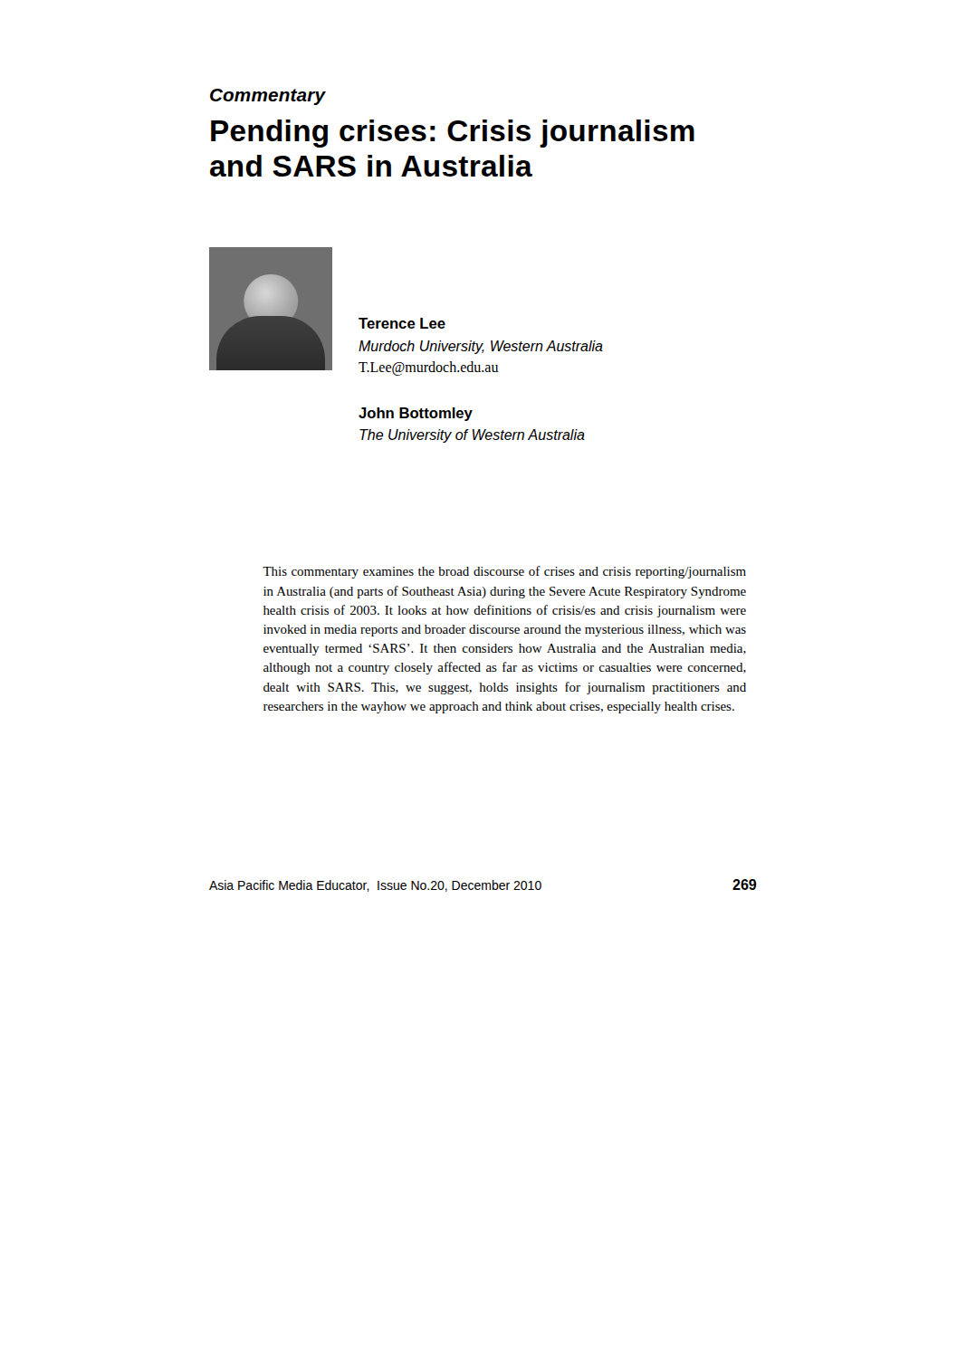Commentary
Pending crises: Crisis journalism
and SARS in Australia
Terence Lee
Murdoch University, Western Australia
T.Lee@murdoch.edu.au
John Bottomley
The University of Western Australia
This commentary examines the broad discourse of crises and crisis reporting/journalism in Australia (and parts of Southeast Asia) during the Severe Acute Respiratory Syndrome health crisis of 2003. It looks at how definitions of crisis/es and crisis journalism were invoked in media reports and broader discourse around the mysterious illness, which was eventually termed ‘SARS’. It then considers how Australia and the Australian media, although not a country closely affected as far as victims or casualties were concerned, dealt with SARS. This, we suggest, holds insights for journalism practitioners and researchers in the wayhow we approach and think about crises, especially health crises.
Asia Pacific Media Educator, Issue No.20, December 2010
269